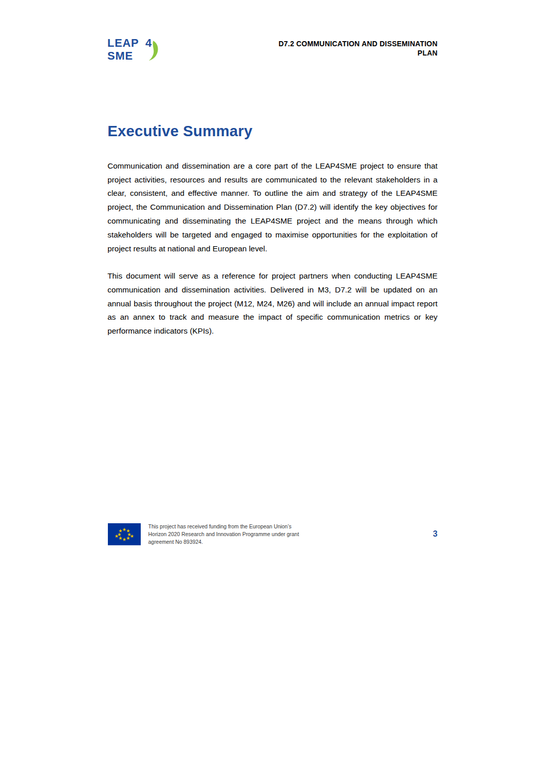LEAP SME 4
D7.2 COMMUNICATION AND DISSEMINATION
PLAN
Executive Summary
Communication and dissemination are a core part of the LEAP4SME project to ensure that project activities, resources and results are communicated to the relevant stakeholders in a clear, consistent, and effective manner. To outline the aim and strategy of the LEAP4SME project, the Communication and Dissemination Plan (D7.2) will identify the key objectives for communicating and disseminating the LEAP4SME project and the means through which stakeholders will be targeted and engaged to maximise opportunities for the exploitation of project results at national and European level.
This document will serve as a reference for project partners when conducting LEAP4SME communication and dissemination activities. Delivered in M3, D7.2 will be updated on an annual basis throughout the project (M12, M24, M26) and will include an annual impact report as an annex to track and measure the impact of specific communication metrics or key performance indicators (KPIs).
This project has received funding from the European Union’s
Horizon 2020 Research and Innovation Programme under grant
agreement No 893924.
3